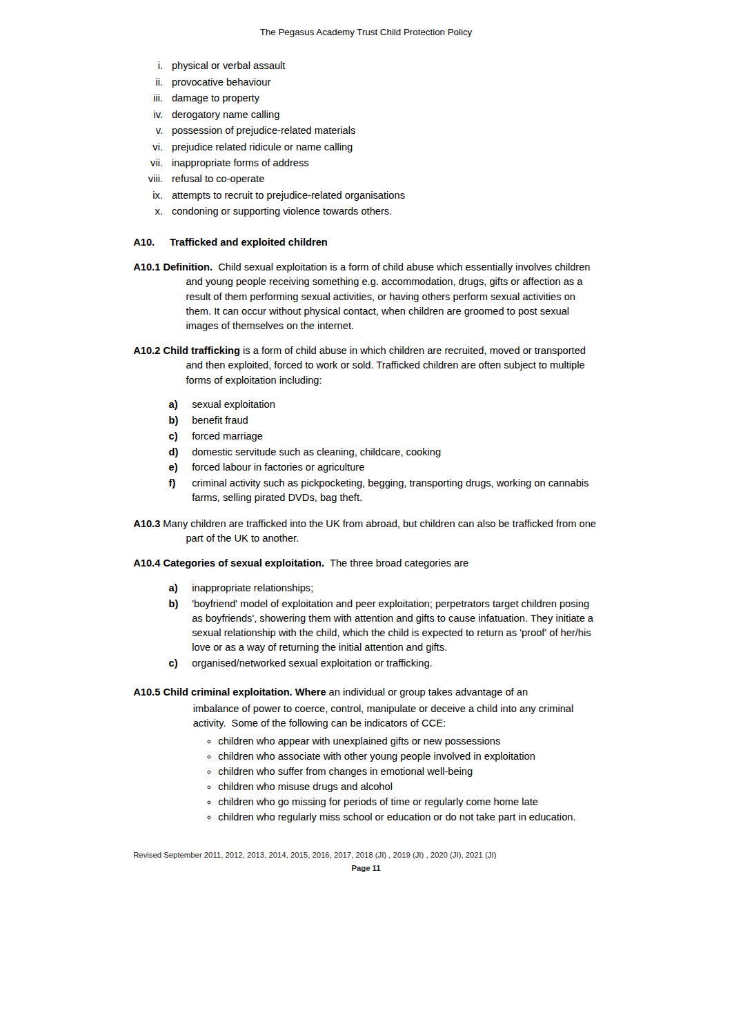The Pegasus Academy Trust Child Protection Policy
physical or verbal assault
provocative behaviour
damage to property
derogatory name calling
possession of prejudice-related materials
prejudice related ridicule or name calling
inappropriate forms of address
refusal to co-operate
attempts to recruit to prejudice-related organisations
condoning or supporting violence towards others.
A10. Trafficked and exploited children
A10.1 Definition. Child sexual exploitation is a form of child abuse which essentially involves children and young people receiving something e.g. accommodation, drugs, gifts or affection as a result of them performing sexual activities, or having others perform sexual activities on them. It can occur without physical contact, when children are groomed to post sexual images of themselves on the internet.
A10.2 Child trafficking is a form of child abuse in which children are recruited, moved or transported and then exploited, forced to work or sold. Trafficked children are often subject to multiple forms of exploitation including:
sexual exploitation
benefit fraud
forced marriage
domestic servitude such as cleaning, childcare, cooking
forced labour in factories or agriculture
criminal activity such as pickpocketing, begging, transporting drugs, working on cannabis farms, selling pirated DVDs, bag theft.
A10.3 Many children are trafficked into the UK from abroad, but children can also be trafficked from one part of the UK to another.
A10.4 Categories of sexual exploitation. The three broad categories are
inappropriate relationships;
'boyfriend' model of exploitation and peer exploitation; perpetrators target children posing as boyfriends', showering them with attention and gifts to cause infatuation. They initiate a sexual relationship with the child, which the child is expected to return as 'proof' of her/his love or as a way of returning the initial attention and gifts.
organised/networked sexual exploitation or trafficking.
A10.5 Child criminal exploitation. Where an individual or group takes advantage of an
imbalance of power to coerce, control, manipulate or deceive a child into any criminal activity. Some of the following can be indicators of CCE:
children who appear with unexplained gifts or new possessions
children who associate with other young people involved in exploitation
children who suffer from changes in emotional well-being
children who misuse drugs and alcohol
children who go missing for periods of time or regularly come home late
children who regularly miss school or education or do not take part in education.
Revised September 2011, 2012, 2013, 2014, 2015, 2016, 2017, 2018 (JI) , 2019 (JI) , 2020 (JI), 2021 (JI)
Page 11